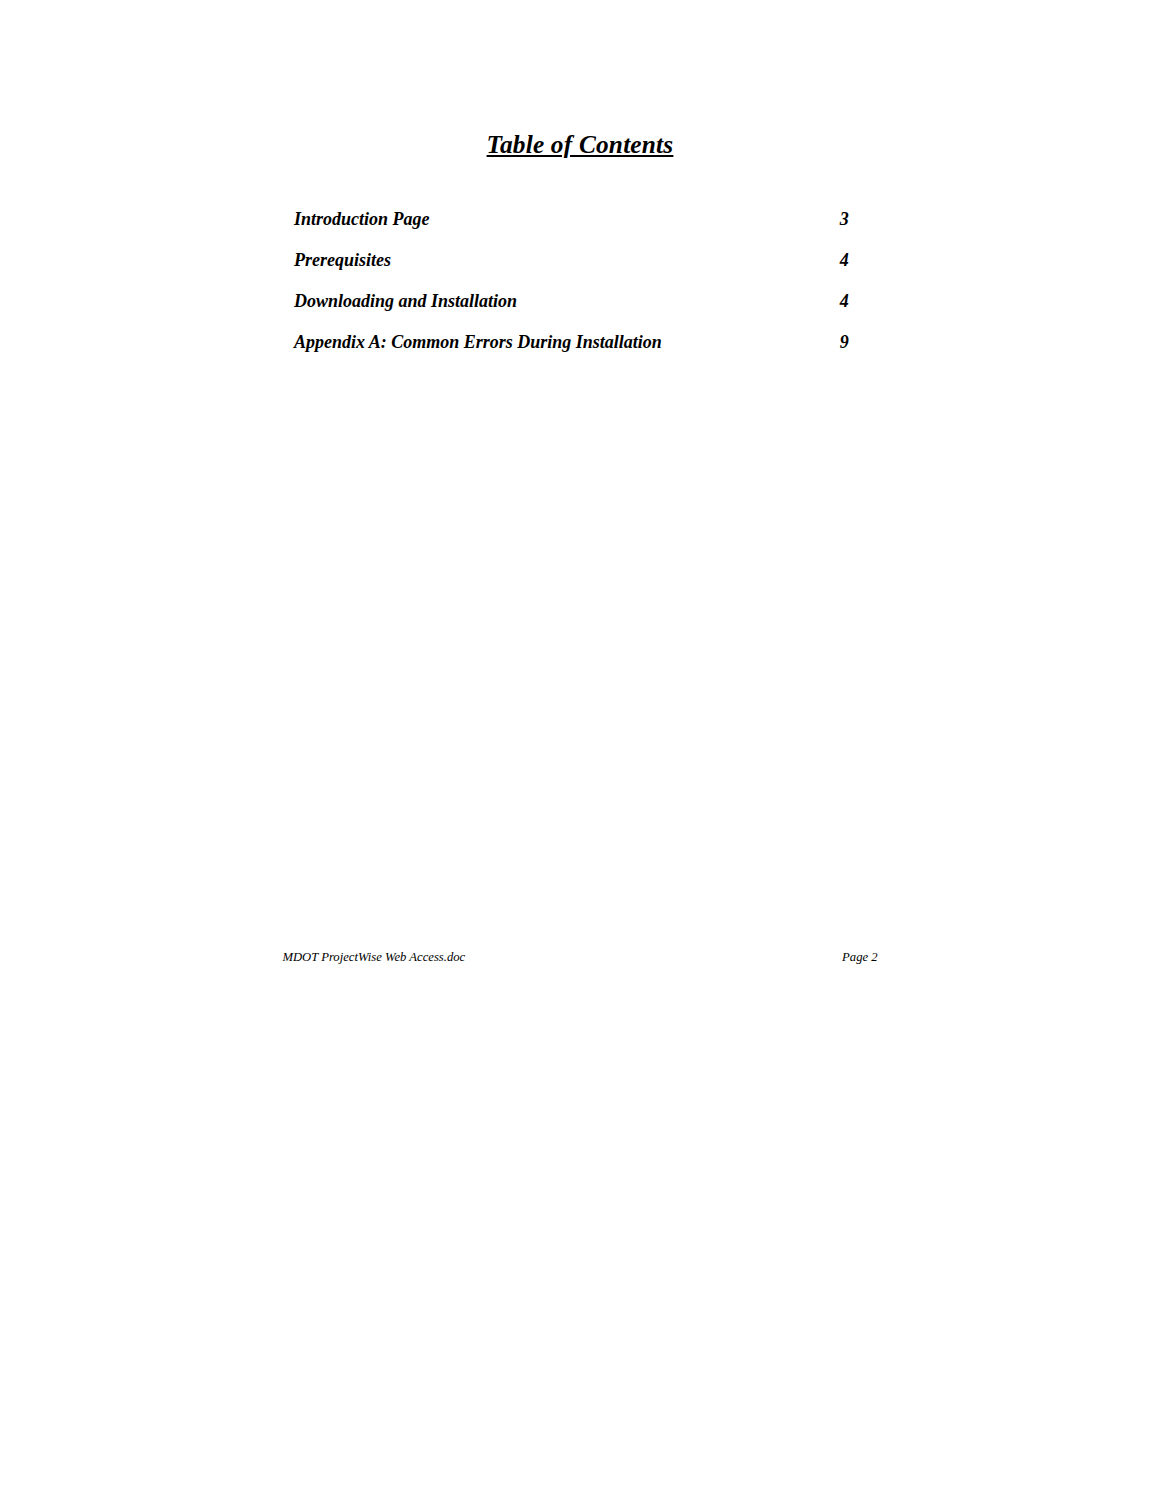Table of Contents
| Introduction Page | 3 |
| Prerequisites | 4 |
| Downloading and Installation | 4 |
| Appendix A: Common Errors During Installation | 9 |
MDOT ProjectWise Web Access.doc
Page 2